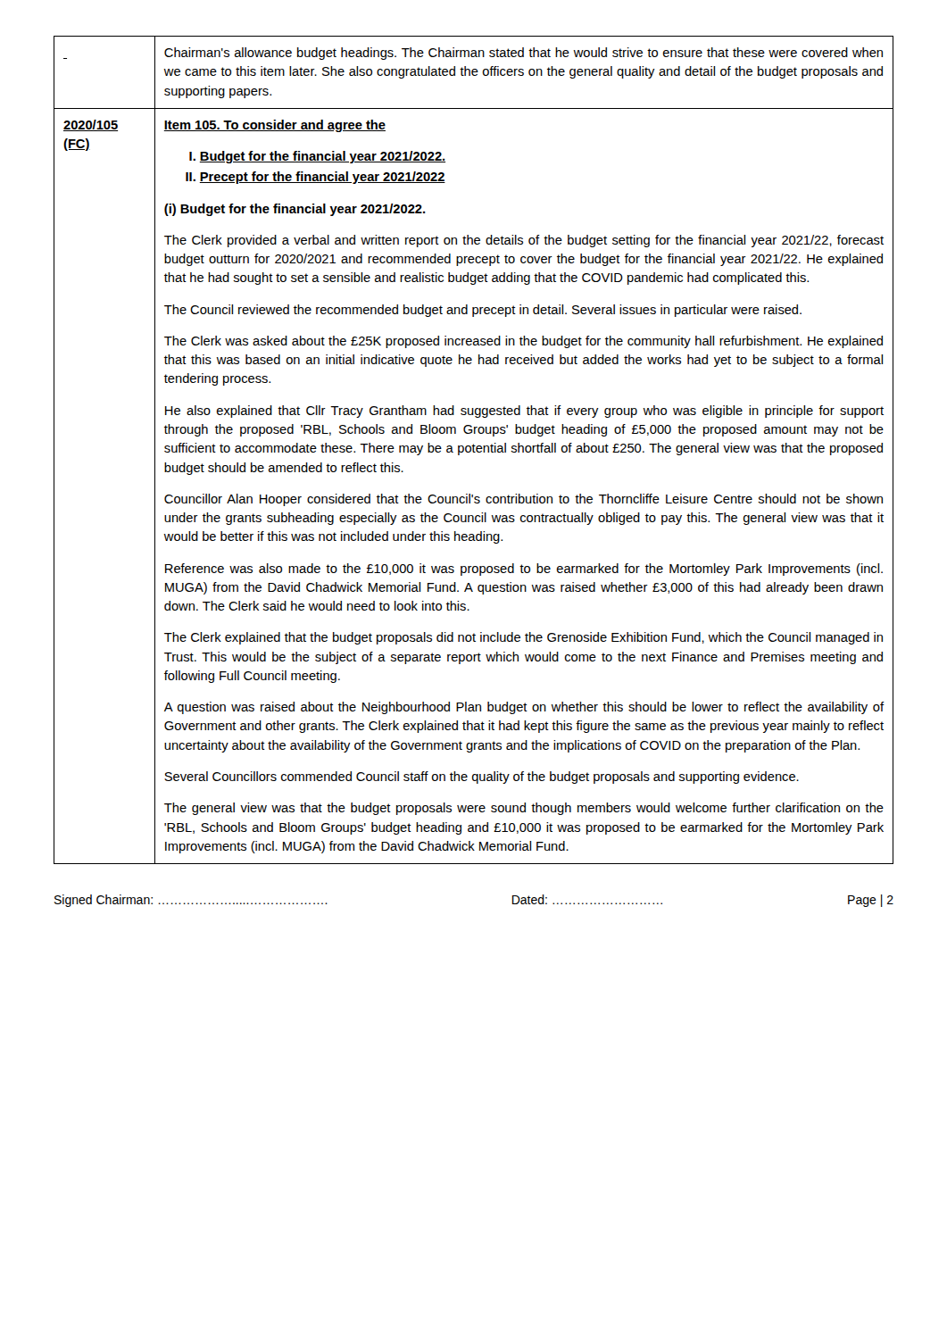| | Chairman's allowance budget headings. The Chairman stated that he would strive to ensure that these were covered when we came to this item later. She also congratulated the officers on the general quality and detail of the budget proposals and supporting papers. |
| 2020/105 (FC) | Item 105. To consider and agree the Budget for the financial year 2021/2022. Precept for the financial year 2021/2022 (i) Budget for the financial year 2021/2022. The Clerk provided a verbal and written report on the details of the budget setting for the financial year 2021/22, forecast budget outturn for 2020/2021 and recommended precept to cover the budget for the financial year 2021/22. He explained that he had sought to set a sensible and realistic budget adding that the COVID pandemic had complicated this. The Council reviewed the recommended budget and precept in detail. Several issues in particular were raised. The Clerk was asked about the £25K proposed increased in the budget for the community hall refurbishment. He explained that this was based on an initial indicative quote he had received but added the works had yet to be subject to a formal tendering process. He also explained that Cllr Tracy Grantham had suggested that if every group who was eligible in principle for support through the proposed 'RBL, Schools and Bloom Groups' budget heading of £5,000 the proposed amount may not be sufficient to accommodate these. There may be a potential shortfall of about £250. The general view was that the proposed budget should be amended to reflect this. Councillor Alan Hooper considered that the Council's contribution to the Thorncliffe Leisure Centre should not be shown under the grants subheading especially as the Council was contractually obliged to pay this. The general view was that it would be better if this was not included under this heading. Reference was also made to the £10,000 it was proposed to be earmarked for the Mortomley Park Improvements (incl. MUGA) from the David Chadwick Memorial Fund. A question was raised whether £3,000 of this had already been drawn down. The Clerk said he would need to look into this. The Clerk explained that the budget proposals did not include the Grenoside Exhibition Fund, which the Council managed in Trust. This would be the subject of a separate report which would come to the next Finance and Premises meeting and following Full Council meeting. A question was raised about the Neighbourhood Plan budget on whether this should be lower to reflect the availability of Government and other grants. The Clerk explained that it had kept this figure the same as the previous year mainly to reflect uncertainty about the availability of the Government grants and the implications of COVID on the preparation of the Plan. Several Councillors commended Council staff on the quality of the budget proposals and supporting evidence. The general view was that the budget proposals were sound though members would welcome further clarification on the 'RBL, Schools and Bloom Groups' budget heading and £10,000 it was proposed to be earmarked for the Mortomley Park Improvements (incl. MUGA) from the David Chadwick Memorial Fund. |
Signed Chairman: ……………….....………………. Dated: ……………………… Page | 2